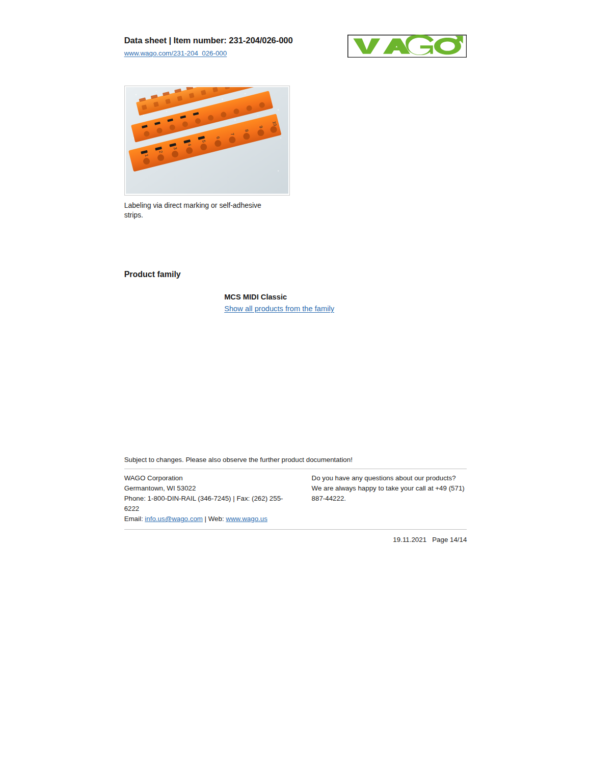Data sheet | Item number: 231-204/026-000
www.wago.com/231-204_026-000
1 2 3 4 5 6 7 8 9 10
Labeling via direct marking or self-adhesive strips.
Product family
MCS MIDI Classic
Show all products from the family
Subject to changes. Please also observe the further product documentation!
WAGO Corporation
Germantown, WI 53022
Phone: 1-800-DIN-RAIL (346-7245) | Fax: (262) 255-6222
Email: info.us@wago.com | Web: www.wago.us
Do you have any questions about our products?
We are always happy to take your call at +49 (571) 887-44222.
19.11.2021 Page 14/14